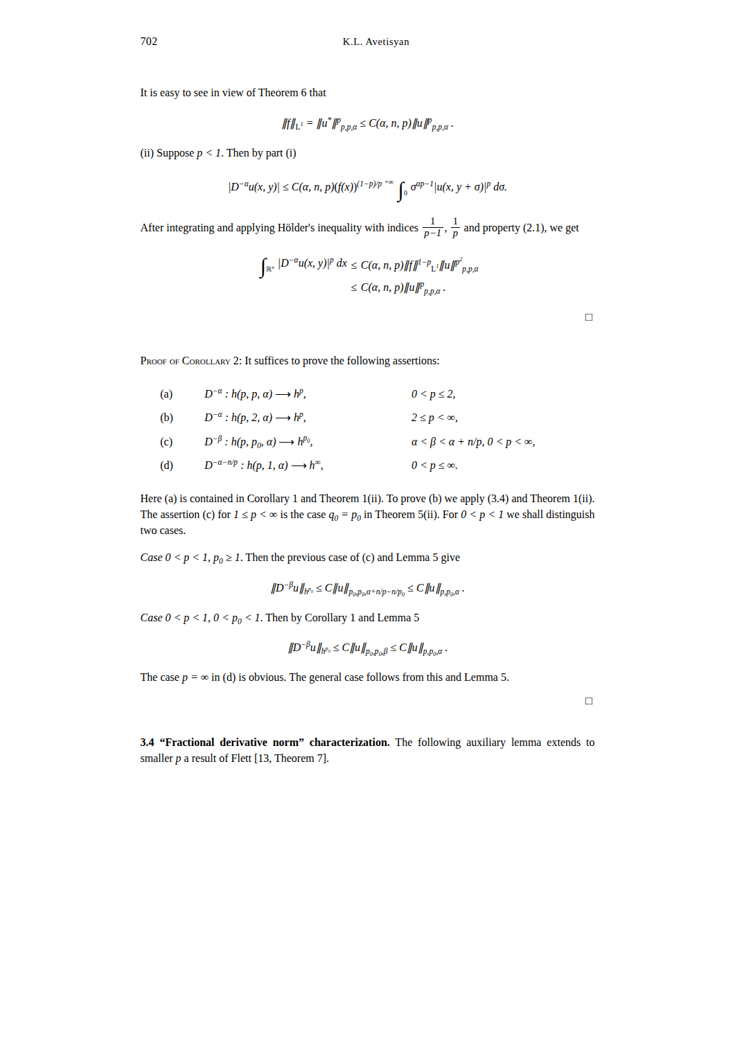702
K.L. Avetisyan
It is easy to see in view of Theorem 6 that
∥f∥L1 = ∥u*∥pp,p,α ≤ C(α, n, p)∥u∥pp,p,α .
(ii) Suppose p < 1. Then by part (i)
|D−αu(x, y)| ≤ C(α, n, p)(f(x))(1−p)/p +∞ ∫0 σαp−1|u(x, y + σ)|p dσ.
After integrating and applying Hölder's inequality with indices 1 p−1, 1 p and property (2.1), we get
∫ℝn |D−αu(x, y)|p dx
≤
C(α, n, p)∥f∥1−pL1∥u∥p2p,p,α
≤
C(α, n, p)∥u∥pp,p,α .
□
Proof of Corollary 2: It suffices to prove the following assertions:
(a)
D−α : h(p, p, α) ⟶ hp,
0 < p ≤ 2,
(b)
D−α : h(p, 2, α) ⟶ hp,
2 ≤ p < ∞,
(c)
D−β : h(p, p0, α) ⟶ hp0,
α < β < α + n/p, 0 < p < ∞,
(d)
D−α−n/p : h(p, 1, α) ⟶ h∞,
0 < p ≤ ∞.
Here (a) is contained in Corollary 1 and Theorem 1(ii). To prove (b) we apply (3.4) and Theorem 1(ii). The assertion (c) for 1 ≤ p < ∞ is the case q0 = p0 in Theorem 5(ii). For 0 < p < 1 we shall distinguish two cases.
Case 0 < p < 1, p0 ≥ 1. Then the previous case of (c) and Lemma 5 give
∥D−βu∥hp0 ≤ C∥u∥p0,p0,α+n/p−n/p0 ≤ C∥u∥p,p0,α .
Case 0 < p < 1, 0 < p0 < 1. Then by Corollary 1 and Lemma 5
∥D−βu∥hp0 ≤ C∥u∥p0,p0,β ≤ C∥u∥p,p0,α .
The case p = ∞ in (d) is obvious. The general case follows from this and Lemma 5.
□
3.4 “Fractional derivative norm” characterization. The following auxiliary lemma extends to smaller p a result of Flett [13, Theorem 7].